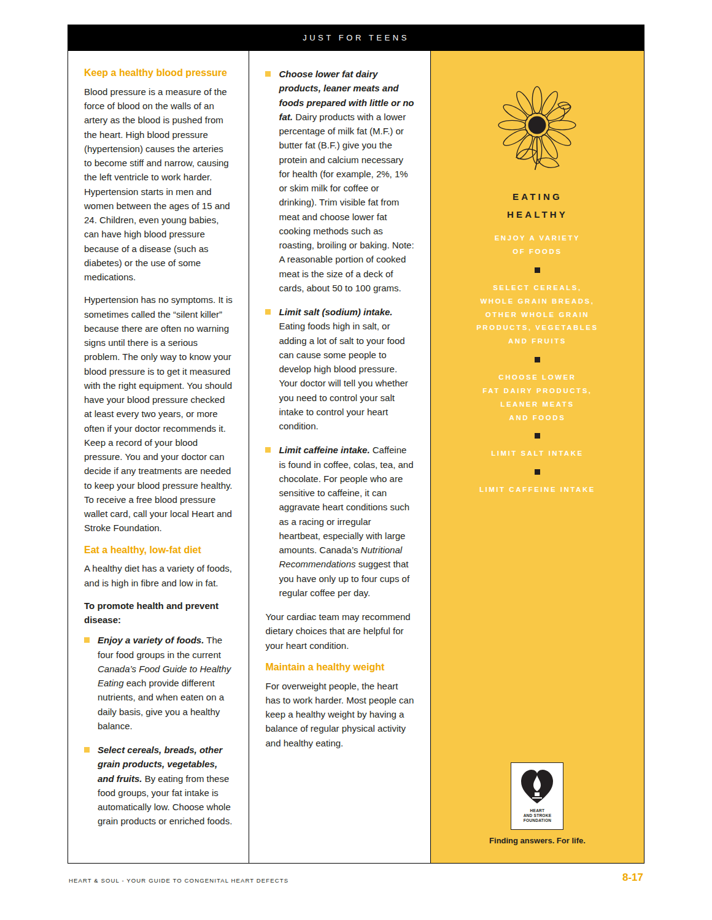Just for Teens
Keep a healthy blood pressure
Blood pressure is a measure of the force of blood on the walls of an artery as the blood is pushed from the heart. High blood pressure (hypertension) causes the arteries to become stiff and narrow, causing the left ventricle to work harder. Hypertension starts in men and women between the ages of 15 and 24. Children, even young babies, can have high blood pressure because of a disease (such as diabetes) or the use of some medications.
Hypertension has no symptoms. It is sometimes called the “silent killer” because there are often no warning signs until there is a serious problem. The only way to know your blood pressure is to get it measured with the right equipment. You should have your blood pressure checked at least every two years, or more often if your doctor recommends it. Keep a record of your blood pressure. You and your doctor can decide if any treatments are needed to keep your blood pressure healthy. To receive a free blood pressure wallet card, call your local Heart and Stroke Foundation.
Eat a healthy, low-fat diet
A healthy diet has a variety of foods, and is high in fibre and low in fat.
To promote health and prevent disease:
Enjoy a variety of foods. The four food groups in the current Canada’s Food Guide to Healthy Eating each provide different nutrients, and when eaten on a daily basis, give you a healthy balance.
Select cereals, breads, other grain products, vegetables, and fruits. By eating from these food groups, your fat intake is automatically low. Choose whole grain products or enriched foods.
Choose lower fat dairy products, leaner meats and foods prepared with little or no fat. Dairy products with a lower percentage of milk fat (M.F.) or butter fat (B.F.) give you the protein and calcium necessary for health (for example, 2%, 1% or skim milk for coffee or drinking). Trim visible fat from meat and choose lower fat cooking methods such as roasting, broiling or baking. Note: A reasonable portion of cooked meat is the size of a deck of cards, about 50 to 100 grams.
Limit salt (sodium) intake. Eating foods high in salt, or adding a lot of salt to your food can cause some people to develop high blood pressure. Your doctor will tell you whether you need to control your salt intake to control your heart condition.
Limit caffeine intake. Caffeine is found in coffee, colas, tea, and chocolate. For people who are sensitive to caffeine, it can aggravate heart conditions such as a racing or irregular heartbeat, especially with large amounts. Canada’s Nutritional Recommendations suggest that you have only up to four cups of regular coffee per day.
Your cardiac team may recommend dietary choices that are helpful for your heart condition.
Maintain a healthy weight
For overweight people, the heart has to work harder. Most people can keep a healthy weight by having a balance of regular physical activity and healthy eating.
EATING
HEALTHY
ENJOY A VARIETY
OF FOODS
SELECT CEREALS,
WHOLE GRAIN BREADS,
OTHER WHOLE GRAIN
PRODUCTS, VEGETABLES
AND FRUITS
CHOOSE LOWER
FAT DAIRY PRODUCTS,
LEANER MEATS
AND FOODS
LIMIT SALT INTAKE
LIMIT CAFFEINE INTAKE
HEART
AND STROKE
FOUNDATION
Finding answers. For life.
Heart & Soul - Your Guide to Congenital Heart Defects
8-17